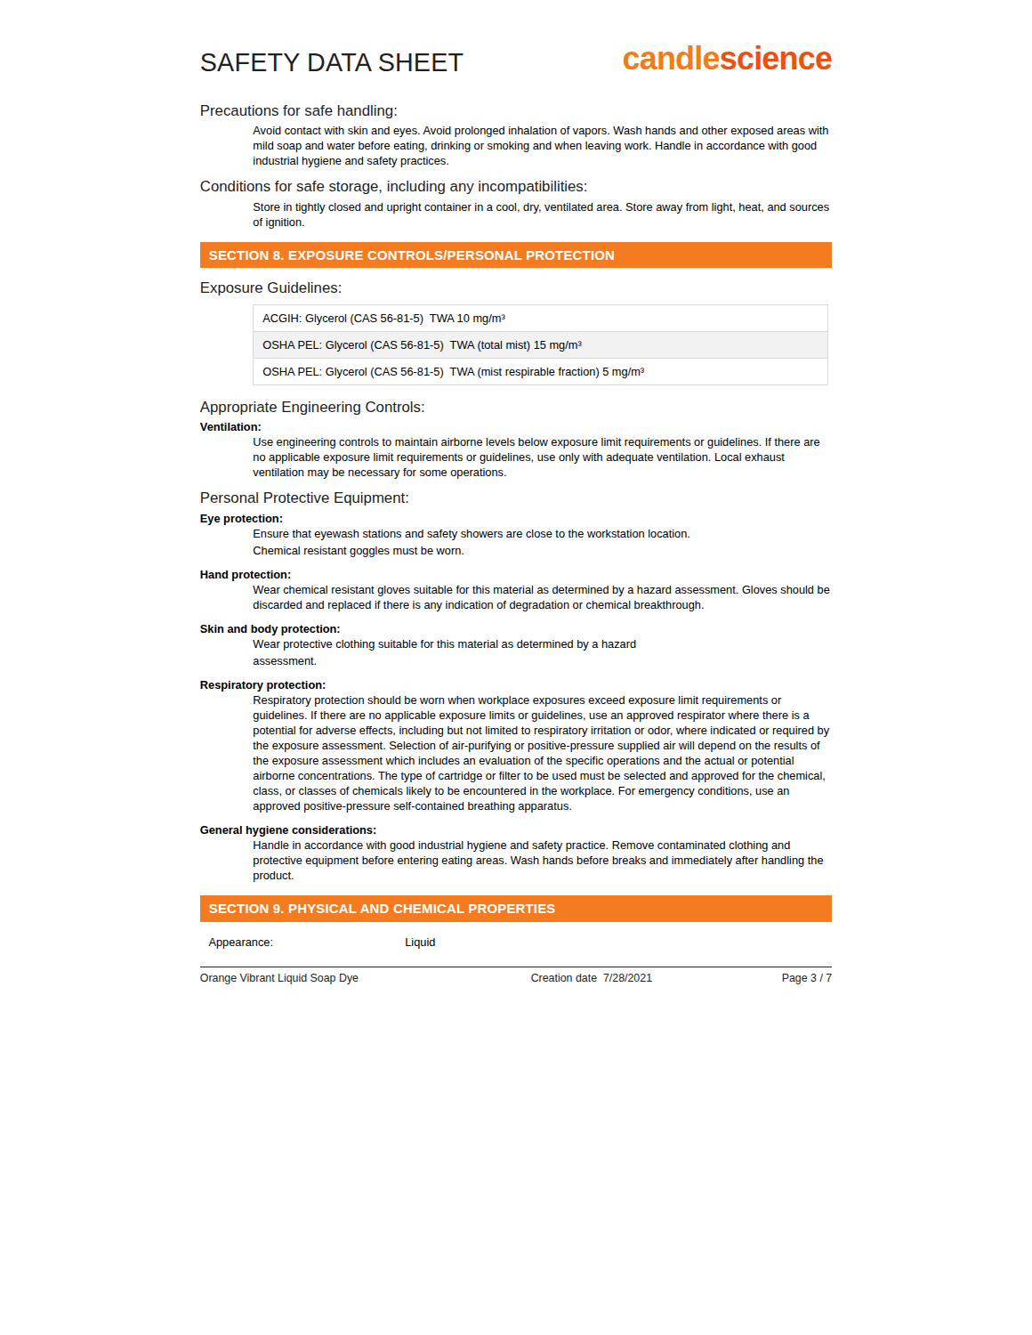SAFETY DATA SHEET
candle science
Precautions for safe handling:
Avoid contact with skin and eyes. Avoid prolonged inhalation of vapors. Wash hands and other exposed areas with mild soap and water before eating, drinking or smoking and when leaving work. Handle in accordance with good industrial hygiene and safety practices.
Conditions for safe storage, including any incompatibilities:
Store in tightly closed and upright container in a cool, dry, ventilated area. Store away from light, heat, and sources of ignition.
SECTION 8. EXPOSURE CONTROLS/PERSONAL PROTECTION
Exposure Guidelines:
| ACGIH: Glycerol (CAS 56-81-5) TWA 10 mg/m³ |
| OSHA PEL: Glycerol (CAS 56-81-5) TWA (total mist) 15 mg/m³ |
| OSHA PEL: Glycerol (CAS 56-81-5) TWA (mist respirable fraction) 5 mg/m³ |
Appropriate Engineering Controls:
Ventilation:
Use engineering controls to maintain airborne levels below exposure limit requirements or guidelines. If there are no applicable exposure limit requirements or guidelines, use only with adequate ventilation. Local exhaust ventilation may be necessary for some operations.
Personal Protective Equipment:
Eye protection:
Ensure that eyewash stations and safety showers are close to the workstation location.
Chemical resistant goggles must be worn.
Hand protection:
Wear chemical resistant gloves suitable for this material as determined by a hazard assessment. Gloves should be discarded and replaced if there is any indication of degradation or chemical breakthrough.
Skin and body protection:
Wear protective clothing suitable for this material as determined by a hazard
assessment.
Respiratory protection:
Respiratory protection should be worn when workplace exposures exceed exposure limit requirements or guidelines. If there are no applicable exposure limits or guidelines, use an approved respirator where there is a potential for adverse effects, including but not limited to respiratory irritation or odor, where indicated or required by the exposure assessment. Selection of air-purifying or positive-pressure supplied air will depend on the results of the exposure assessment which includes an evaluation of the specific operations and the actual or potential airborne concentrations. The type of cartridge or filter to be used must be selected and approved for the chemical, class, or classes of chemicals likely to be encountered in the workplace. For emergency conditions, use an approved positive-pressure self-contained breathing apparatus.
General hygiene considerations:
Handle in accordance with good industrial hygiene and safety practice. Remove contaminated clothing and protective equipment before entering eating areas. Wash hands before breaks and immediately after handling the product.
SECTION 9. PHYSICAL AND CHEMICAL PROPERTIES
Appearance:
Liquid
Orange Vibrant Liquid Soap Dye
Creation date 7/28/2021
Page 3 / 7